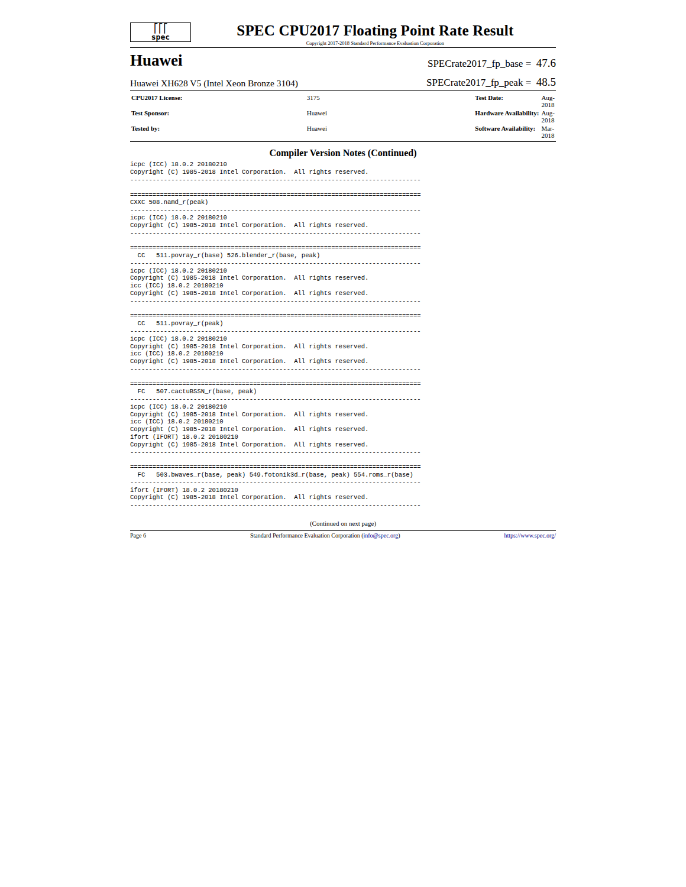⎡⎡⎡
spec
SPEC CPU2017 Floating Point Rate Result
Copyright 2017-2018 Standard Performance Evaluation Corporation
Huawei
SPECrate2017_fp_base = 47.6
Huawei XH628 V5 (Intel Xeon Bronze 3104)
SPECrate2017_fp_peak = 48.5
| CPU2017 License: | 3175 | Test Date: | Aug-2018 |
| Test Sponsor: | Huawei | Hardware Availability: | Aug-2018 |
| Tested by: | Huawei | Software Availability: | Mar-2018 |
Compiler Version Notes (Continued)
icpc (ICC) 18.0.2 20180210
Copyright (C) 1985-2018 Intel Corporation.  All rights reserved.
------------------------------------------------------------------------------

==============================================================================
CXXC 508.namd_r(peak)
------------------------------------------------------------------------------
icpc (ICC) 18.0.2 20180210
Copyright (C) 1985-2018 Intel Corporation.  All rights reserved.
------------------------------------------------------------------------------

==============================================================================
  CC   511.povray_r(base) 526.blender_r(base, peak)
------------------------------------------------------------------------------
icpc (ICC) 18.0.2 20180210
Copyright (C) 1985-2018 Intel Corporation.  All rights reserved.
icc (ICC) 18.0.2 20180210
Copyright (C) 1985-2018 Intel Corporation.  All rights reserved.
------------------------------------------------------------------------------

==============================================================================
  CC   511.povray_r(peak)
------------------------------------------------------------------------------
icpc (ICC) 18.0.2 20180210
Copyright (C) 1985-2018 Intel Corporation.  All rights reserved.
icc (ICC) 18.0.2 20180210
Copyright (C) 1985-2018 Intel Corporation.  All rights reserved.
------------------------------------------------------------------------------

==============================================================================
  FC   507.cactuBSSN_r(base, peak)
------------------------------------------------------------------------------
icpc (ICC) 18.0.2 20180210
Copyright (C) 1985-2018 Intel Corporation.  All rights reserved.
icc (ICC) 18.0.2 20180210
Copyright (C) 1985-2018 Intel Corporation.  All rights reserved.
ifort (IFORT) 18.0.2 20180210
Copyright (C) 1985-2018 Intel Corporation.  All rights reserved.
------------------------------------------------------------------------------

==============================================================================
  FC   503.bwaves_r(base, peak) 549.fotonik3d_r(base, peak) 554.roms_r(base)
------------------------------------------------------------------------------
ifort (IFORT) 18.0.2 20180210
Copyright (C) 1985-2018 Intel Corporation.  All rights reserved.
------------------------------------------------------------------------------
(Continued on next page)
Page 6
Standard Performance Evaluation Corporation (info@spec.org)
https://www.spec.org/